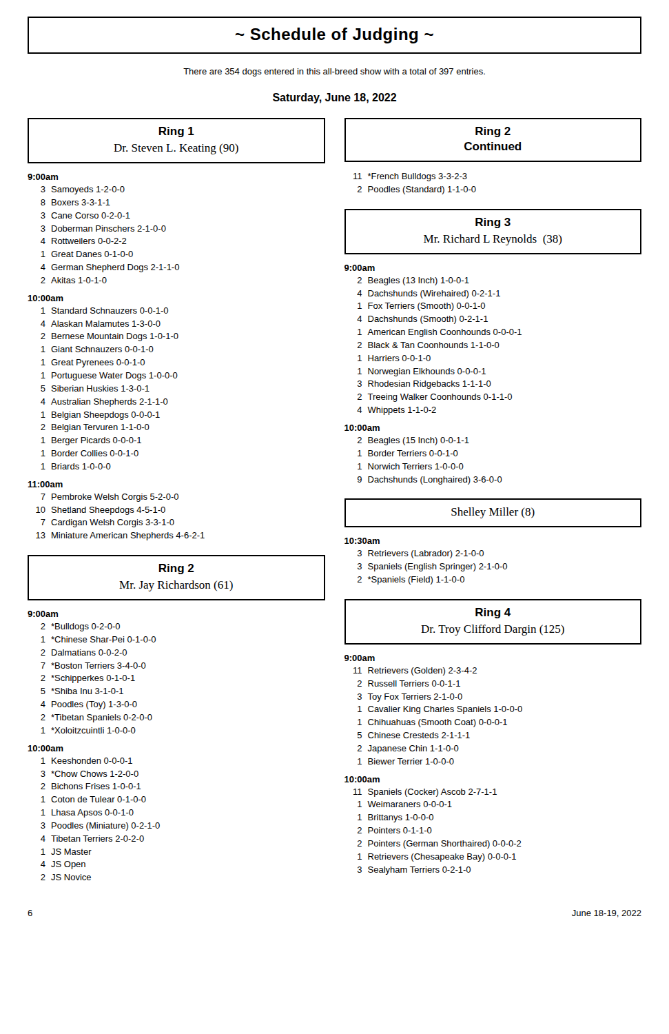~ Schedule of Judging ~
There are 354 dogs entered in this all-breed show with a total of 397 entries.
Saturday, June 18, 2022
Ring 1
Dr. Steven L. Keating (90)
9:00am
3 Samoyeds 1-2-0-0
8 Boxers 3-3-1-1
3 Cane Corso 0-2-0-1
3 Doberman Pinschers 2-1-0-0
4 Rottweilers 0-0-2-2
1 Great Danes 0-1-0-0
4 German Shepherd Dogs 2-1-1-0
2 Akitas 1-0-1-0
10:00am
1 Standard Schnauzers 0-0-1-0
4 Alaskan Malamutes 1-3-0-0
2 Bernese Mountain Dogs 1-0-1-0
1 Giant Schnauzers 0-0-1-0
1 Great Pyrenees 0-0-1-0
1 Portuguese Water Dogs 1-0-0-0
5 Siberian Huskies 1-3-0-1
4 Australian Shepherds 2-1-1-0
1 Belgian Sheepdogs 0-0-0-1
2 Belgian Tervuren 1-1-0-0
1 Berger Picards 0-0-0-1
1 Border Collies 0-0-1-0
1 Briards 1-0-0-0
11:00am
7 Pembroke Welsh Corgis 5-2-0-0
10 Shetland Sheepdogs 4-5-1-0
7 Cardigan Welsh Corgis 3-3-1-0
13 Miniature American Shepherds 4-6-2-1
Ring 2
Mr. Jay Richardson (61)
9:00am
2*Bulldogs 0-2-0-0
1*Chinese Shar-Pei 0-1-0-0
2 Dalmatians 0-0-2-0
7*Boston Terriers 3-4-0-0
2*Schipperkes 0-1-0-1
5*Shiba Inu 3-1-0-1
4 Poodles (Toy) 1-3-0-0
2*Tibetan Spaniels 0-2-0-0
1*Xoloitzcuintli 1-0-0-0
10:00am
1 Keeshonden 0-0-0-1
3*Chow Chows 1-2-0-0
2 Bichons Frises 1-0-0-1
1 Coton de Tulear 0-1-0-0
1 Lhasa Apsos 0-0-1-0
3 Poodles (Miniature) 0-2-1-0
4 Tibetan Terriers 2-0-2-0
1 JS Master
4 JS Open
2 JS Novice
Ring 2
Continued
11*French Bulldogs 3-3-2-3
2 Poodles (Standard) 1-1-0-0
Ring 3
Mr. Richard L Reynolds (38)
9:00am
2 Beagles (13 Inch) 1-0-0-1
4 Dachshunds (Wirehaired) 0-2-1-1
1 Fox Terriers (Smooth) 0-0-1-0
4 Dachshunds (Smooth) 0-2-1-1
1 American English Coonhounds 0-0-0-1
2 Black & Tan Coonhounds 1-1-0-0
1 Harriers 0-0-1-0
1 Norwegian Elkhounds 0-0-0-1
3 Rhodesian Ridgebacks 1-1-1-0
2 Treeing Walker Coonhounds 0-1-1-0
4 Whippets 1-1-0-2
10:00am
2 Beagles (15 Inch) 0-0-1-1
1 Border Terriers 0-0-1-0
1 Norwich Terriers 1-0-0-0
9 Dachshunds (Longhaired) 3-6-0-0
Shelley Miller (8)
10:30am
3 Retrievers (Labrador) 2-1-0-0
3 Spaniels (English Springer) 2-1-0-0
2*Spaniels (Field) 1-1-0-0
Ring 4
Dr. Troy Clifford Dargin (125)
9:00am
11 Retrievers (Golden) 2-3-4-2
2 Russell Terriers 0-0-1-1
3 Toy Fox Terriers 2-1-0-0
1 Cavalier King Charles Spaniels 1-0-0-0
1 Chihuahuas (Smooth Coat) 0-0-0-1
5 Chinese Cresteds 2-1-1-1
2 Japanese Chin 1-1-0-0
1 Biewer Terrier 1-0-0-0
10:00am
11 Spaniels (Cocker) Ascob 2-7-1-1
1 Weimaraners 0-0-0-1
1 Brittanys 1-0-0-0
2 Pointers 0-1-1-0
2 Pointers (German Shorthaired) 0-0-0-2
1 Retrievers (Chesapeake Bay) 0-0-0-1
3 Sealyham Terriers 0-2-1-0
6 June 18-19, 2022